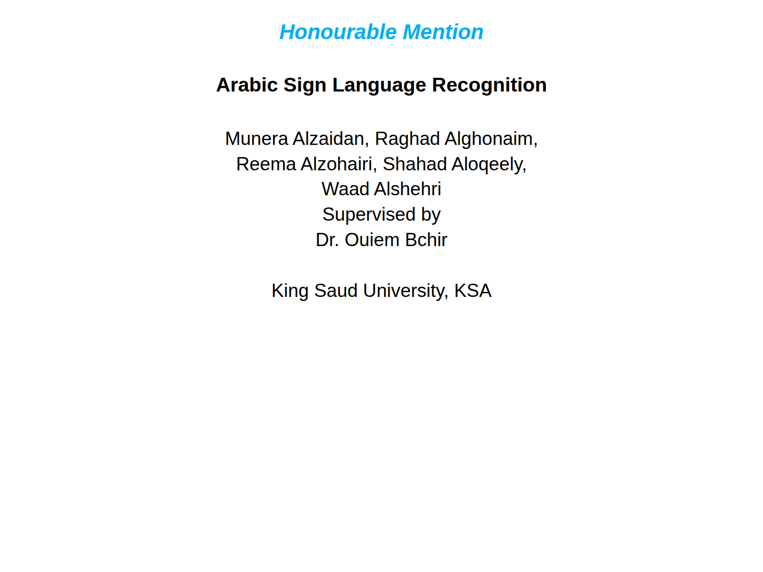Honourable Mention
Arabic Sign Language Recognition
Munera Alzaidan, Raghad Alghonaim, Reema Alzohairi, Shahad Aloqeely, Waad Alshehri Supervised by Dr. Ouiem Bchir
King Saud University, KSA